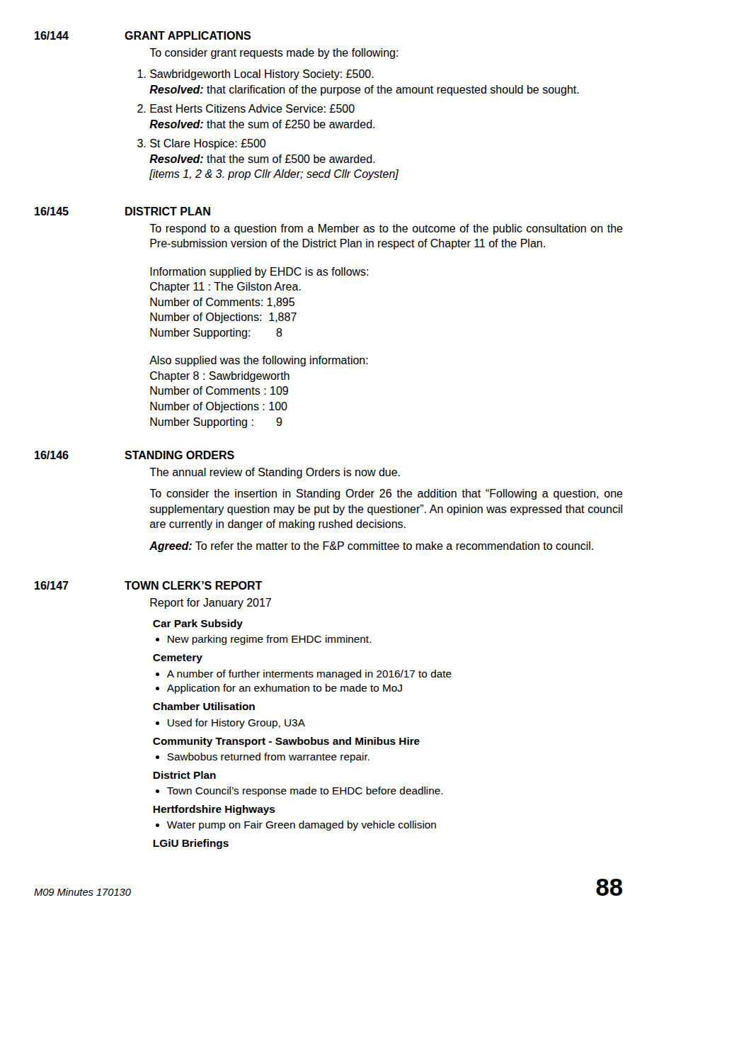16/144
Grant Applications
To consider grant requests made by the following:
Sawbridgeworth Local History Society: £500.
Resolved: that clarification of the purpose of the amount requested should be sought.
East Herts Citizens Advice Service: £500
Resolved: that the sum of £250 be awarded.
St Clare Hospice: £500
Resolved: that the sum of £500 be awarded.
[items 1, 2 & 3. prop Cllr Alder; secd Cllr Coysten]
16/145
District Plan
To respond to a question from a Member as to the outcome of the public consultation on the Pre-submission version of the District Plan in respect of Chapter 11 of the Plan.
Information supplied by EHDC is as follows:
Chapter 11 : The Gilston Area.
Number of Comments: 1,895
Number of Objections: 1,887
Number Supporting: 8
Also supplied was the following information:
Chapter 8 : Sawbridgeworth
Number of Comments : 109
Number of Objections : 100
Number Supporting : 9
16/146
Standing Orders
The annual review of Standing Orders is now due.
To consider the insertion in Standing Order 26 the addition that “Following a question, one supplementary question may be put by the questioner”. An opinion was expressed that council are currently in danger of making rushed decisions.
Agreed: To refer the matter to the F&P committee to make a recommendation to council.
16/147
Town Clerk’s Report
Report for January 2017
Car Park Subsidy
New parking regime from EHDC imminent.
Cemetery
A number of further interments managed in 2016/17 to date
Application for an exhumation to be made to MoJ
Chamber Utilisation
Used for History Group, U3A
Community Transport - Sawbobus and Minibus Hire
Sawbobus returned from warrantee repair.
District Plan
Town Council’s response made to EHDC before deadline.
Hertfordshire Highways
Water pump on Fair Green damaged by vehicle collision
LGiU Briefings
M09 Minutes 170130
88